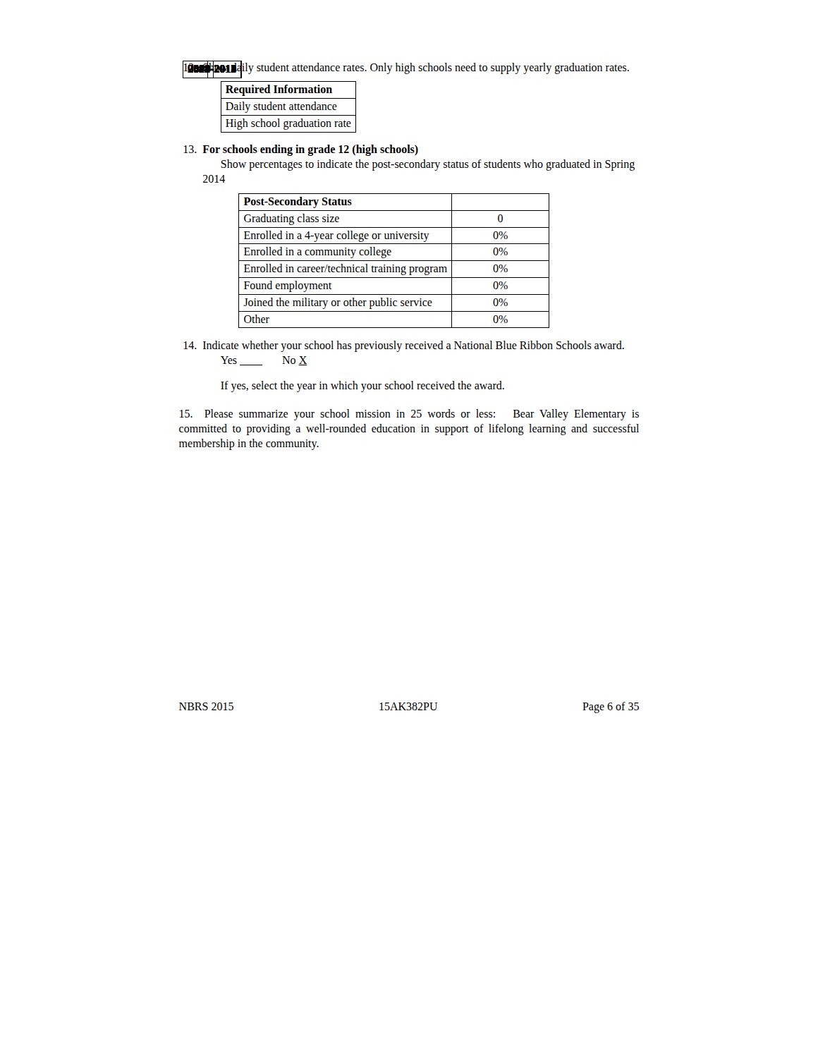12. Show daily student attendance rates. Only high schools need to supply yearly graduation rates.
| Required Information | 2013-2014 | 2012-2013 | 2011-2012 | 2010-2011 | 2009-2010 |
| --- | --- | --- | --- | --- | --- |
| Daily student attendance | 96% | 94% | 95% | 94% | 95% |
| High school graduation rate | 0% | 0% | 0% | 0% | 0% |
13. For schools ending in grade 12 (high schools)
Show percentages to indicate the post-secondary status of students who graduated in Spring 2014
| Post-Secondary Status | |
| Graduating class size | 0 |
| Enrolled in a 4-year college or university | 0% |
| Enrolled in a community college | 0% |
| Enrolled in career/technical training program | 0% |
| Found employment | 0% |
| Joined the military or other public service | 0% |
| Other | 0% |
14. Indicate whether your school has previously received a National Blue Ribbon Schools award.
Yes No X
If yes, select the year in which your school received the award.
15. Please summarize your school mission in 25 words or less: Bear Valley Elementary is committed to providing a well-rounded education in support of lifelong learning and successful membership in the community.
NBRS 2015 Page 6 of 35
15AK382PU